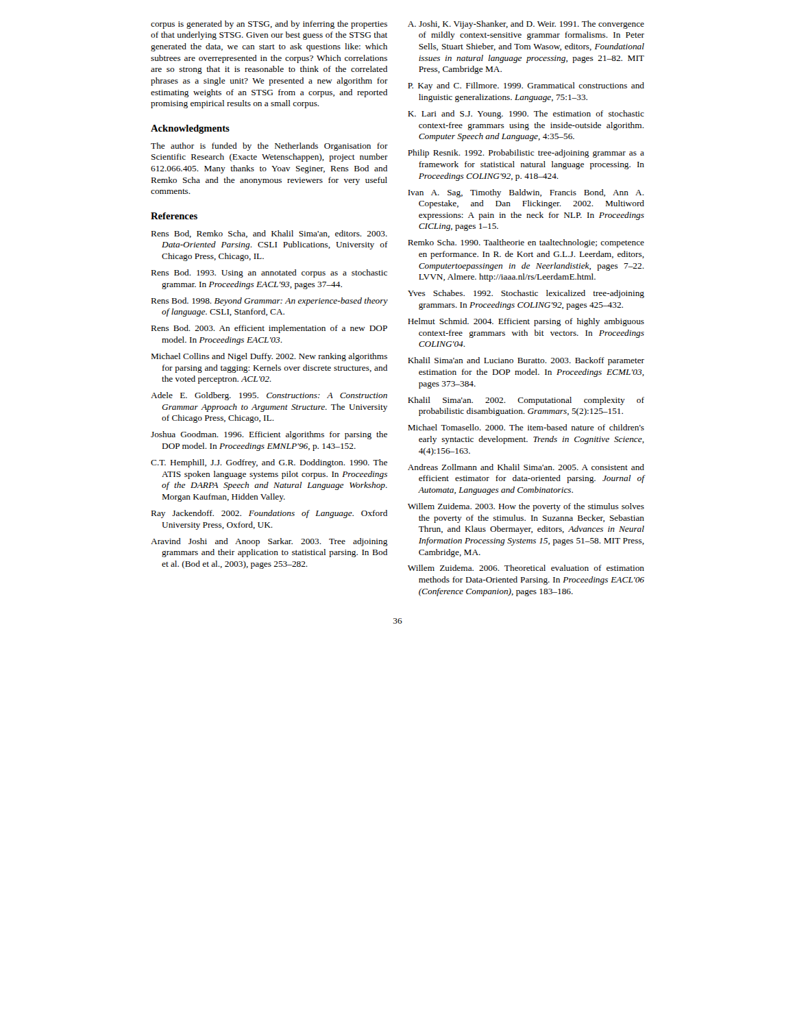corpus is generated by an STSG, and by inferring the properties of that underlying STSG. Given our best guess of the STSG that generated the data, we can start to ask questions like: which subtrees are overrepresented in the corpus? Which correlations are so strong that it is reasonable to think of the correlated phrases as a single unit? We presented a new algorithm for estimating weights of an STSG from a corpus, and reported promising empirical results on a small corpus.
Acknowledgments
The author is funded by the Netherlands Organisation for Scientific Research (Exacte Wetenschappen), project number 612.066.405. Many thanks to Yoav Seginer, Rens Bod and Remko Scha and the anonymous reviewers for very useful comments.
References
Rens Bod, Remko Scha, and Khalil Sima'an, editors. 2003. Data-Oriented Parsing. CSLI Publications, University of Chicago Press, Chicago, IL.
Rens Bod. 1993. Using an annotated corpus as a stochastic grammar. In Proceedings EACL'93, pages 37–44.
Rens Bod. 1998. Beyond Grammar: An experience-based theory of language. CSLI, Stanford, CA.
Rens Bod. 2003. An efficient implementation of a new DOP model. In Proceedings EACL'03.
Michael Collins and Nigel Duffy. 2002. New ranking algorithms for parsing and tagging: Kernels over discrete structures, and the voted perceptron. ACL'02.
Adele E. Goldberg. 1995. Constructions: A Construction Grammar Approach to Argument Structure. The University of Chicago Press, Chicago, IL.
Joshua Goodman. 1996. Efficient algorithms for parsing the DOP model. In Proceedings EMNLP'96, p. 143–152.
C.T. Hemphill, J.J. Godfrey, and G.R. Doddington. 1990. The ATIS spoken language systems pilot corpus. In Proceedings of the DARPA Speech and Natural Language Workshop. Morgan Kaufman, Hidden Valley.
Ray Jackendoff. 2002. Foundations of Language. Oxford University Press, Oxford, UK.
Aravind Joshi and Anoop Sarkar. 2003. Tree adjoining grammars and their application to statistical parsing. In Bod et al. (Bod et al., 2003), pages 253–282.
A. Joshi, K. Vijay-Shanker, and D. Weir. 1991. The convergence of mildly context-sensitive grammar formalisms. In Peter Sells, Stuart Shieber, and Tom Wasow, editors, Foundational issues in natural language processing, pages 21–82. MIT Press, Cambridge MA.
P. Kay and C. Fillmore. 1999. Grammatical constructions and linguistic generalizations. Language, 75:1–33.
K. Lari and S.J. Young. 1990. The estimation of stochastic context-free grammars using the inside-outside algorithm. Computer Speech and Language, 4:35–56.
Philip Resnik. 1992. Probabilistic tree-adjoining grammar as a framework for statistical natural language processing. In Proceedings COLING'92, p. 418–424.
Ivan A. Sag, Timothy Baldwin, Francis Bond, Ann A. Copestake, and Dan Flickinger. 2002. Multiword expressions: A pain in the neck for NLP. In Proceedings CICLing, pages 1–15.
Remko Scha. 1990. Taaltheorie en taaltechnologie; competence en performance. In R. de Kort and G.L.J. Leerdam, editors, Computertoepassingen in de Neerlandistiek, pages 7–22. LVVN, Almere. http://iaaa.nl/rs/LeerdamE.html.
Yves Schabes. 1992. Stochastic lexicalized tree-adjoining grammars. In Proceedings COLING'92, pages 425–432.
Helmut Schmid. 2004. Efficient parsing of highly ambiguous context-free grammars with bit vectors. In Proceedings COLING'04.
Khalil Sima'an and Luciano Buratto. 2003. Backoff parameter estimation for the DOP model. In Proceedings ECML'03, pages 373–384.
Khalil Sima'an. 2002. Computational complexity of probabilistic disambiguation. Grammars, 5(2):125–151.
Michael Tomasello. 2000. The item-based nature of children's early syntactic development. Trends in Cognitive Science, 4(4):156–163.
Andreas Zollmann and Khalil Sima'an. 2005. A consistent and efficient estimator for data-oriented parsing. Journal of Automata, Languages and Combinatorics.
Willem Zuidema. 2003. How the poverty of the stimulus solves the poverty of the stimulus. In Suzanna Becker, Sebastian Thrun, and Klaus Obermayer, editors, Advances in Neural Information Processing Systems 15, pages 51–58. MIT Press, Cambridge, MA.
Willem Zuidema. 2006. Theoretical evaluation of estimation methods for Data-Oriented Parsing. In Proceedings EACL'06 (Conference Companion), pages 183–186.
36